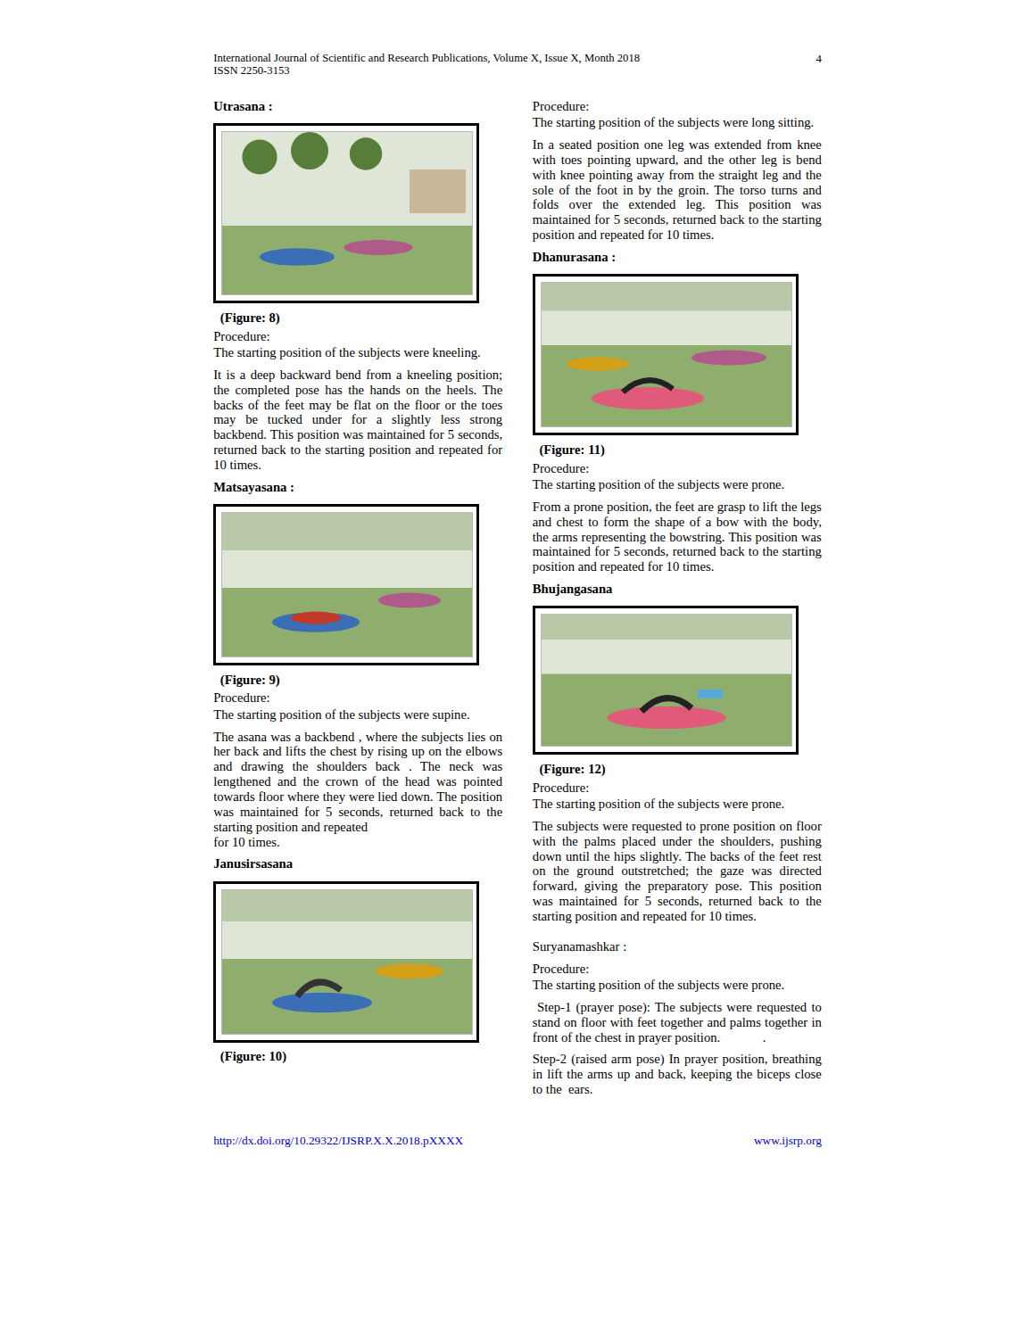International Journal of Scientific and Research Publications, Volume X, Issue X, Month 2018 ISSN 2250-3153 4
Utrasana :
(Figure: 8)
Procedure:
The starting position of the subjects were kneeling.
It is a deep backward bend from a kneeling position; the completed pose has the hands on the heels. The backs of the feet may be flat on the floor or the toes may be tucked under for a slightly less strong backbend. This position was maintained for 5 seconds, returned back to the starting position and repeated for 10 times.
Matsayasana :
(Figure: 9)
Procedure:
The starting position of the subjects were supine.
The asana was a backbend , where the subjects lies on her back and lifts the chest by rising up on the elbows and drawing the shoulders back . The neck was lengthened and the crown of the head was pointed towards floor where they were lied down. The position was maintained for 5 seconds, returned back to the starting position and repeated
for 10 times.
Janusirsasana
(Figure: 10)
Procedure:
The starting position of the subjects were long sitting.
In a seated position one leg was extended from knee with toes pointing upward, and the other leg is bend with knee pointing away from the straight leg and the sole of the foot in by the groin. The torso turns and folds over the extended leg. This position was maintained for 5 seconds, returned back to the starting position and repeated for 10 times.
Dhanurasana :
(Figure: 11)
Procedure:
The starting position of the subjects were prone.
From a prone position, the feet are grasp to lift the legs and chest to form the shape of a bow with the body, the arms representing the bowstring. This position was maintained for 5 seconds, returned back to the starting position and repeated for 10 times.
Bhujangasana
(Figure: 12)
Procedure:
The starting position of the subjects were prone.
The subjects were requested to prone position on floor with the palms placed under the shoulders, pushing down until the hips slightly. The backs of the feet rest on the ground outstretched; the gaze was directed forward, giving the preparatory pose. This position was maintained for 5 seconds, returned back to the starting position and repeated for 10 times.
Suryanamashkar :
Procedure:
The starting position of the subjects were prone.
Step-1 (prayer pose): The subjects were requested to stand on floor with feet together and palms together in front of the chest in prayer position. .
Step-2 (raised arm pose) In prayer position, breathing in lift the arms up and back, keeping the biceps close to the ears.
http://dx.doi.org/10.29322/IJSRP.X.X.2018.pXXXX
www.ijsrp.org